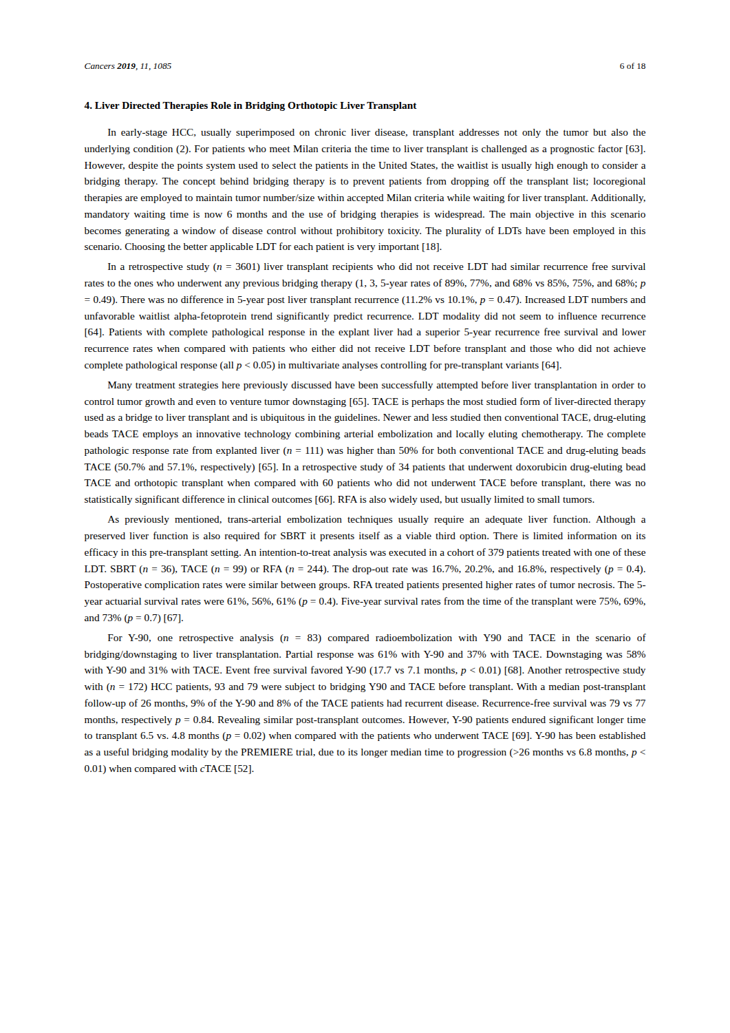Cancers 2019, 11, 1085 6 of 18
4. Liver Directed Therapies Role in Bridging Orthotopic Liver Transplant
In early-stage HCC, usually superimposed on chronic liver disease, transplant addresses not only the tumor but also the underlying condition (2). For patients who meet Milan criteria the time to liver transplant is challenged as a prognostic factor [63]. However, despite the points system used to select the patients in the United States, the waitlist is usually high enough to consider a bridging therapy. The concept behind bridging therapy is to prevent patients from dropping off the transplant list; locoregional therapies are employed to maintain tumor number/size within accepted Milan criteria while waiting for liver transplant. Additionally, mandatory waiting time is now 6 months and the use of bridging therapies is widespread. The main objective in this scenario becomes generating a window of disease control without prohibitory toxicity. The plurality of LDTs have been employed in this scenario. Choosing the better applicable LDT for each patient is very important [18].
In a retrospective study (n = 3601) liver transplant recipients who did not receive LDT had similar recurrence free survival rates to the ones who underwent any previous bridging therapy (1, 3, 5-year rates of 89%, 77%, and 68% vs 85%, 75%, and 68%; p = 0.49). There was no difference in 5-year post liver transplant recurrence (11.2% vs 10.1%, p = 0.47). Increased LDT numbers and unfavorable waitlist alpha-fetoprotein trend significantly predict recurrence. LDT modality did not seem to influence recurrence [64]. Patients with complete pathological response in the explant liver had a superior 5-year recurrence free survival and lower recurrence rates when compared with patients who either did not receive LDT before transplant and those who did not achieve complete pathological response (all p < 0.05) in multivariate analyses controlling for pre-transplant variants [64].
Many treatment strategies here previously discussed have been successfully attempted before liver transplantation in order to control tumor growth and even to venture tumor downstaging [65]. TACE is perhaps the most studied form of liver-directed therapy used as a bridge to liver transplant and is ubiquitous in the guidelines. Newer and less studied then conventional TACE, drug-eluting beads TACE employs an innovative technology combining arterial embolization and locally eluting chemotherapy. The complete pathologic response rate from explanted liver (n = 111) was higher than 50% for both conventional TACE and drug-eluting beads TACE (50.7% and 57.1%, respectively) [65]. In a retrospective study of 34 patients that underwent doxorubicin drug-eluting bead TACE and orthotopic transplant when compared with 60 patients who did not underwent TACE before transplant, there was no statistically significant difference in clinical outcomes [66]. RFA is also widely used, but usually limited to small tumors.
As previously mentioned, trans-arterial embolization techniques usually require an adequate liver function. Although a preserved liver function is also required for SBRT it presents itself as a viable third option. There is limited information on its efficacy in this pre-transplant setting. An intention-to-treat analysis was executed in a cohort of 379 patients treated with one of these LDT. SBRT (n = 36), TACE (n = 99) or RFA (n = 244). The drop-out rate was 16.7%, 20.2%, and 16.8%, respectively (p = 0.4). Postoperative complication rates were similar between groups. RFA treated patients presented higher rates of tumor necrosis. The 5-year actuarial survival rates were 61%, 56%, 61% (p = 0.4). Five-year survival rates from the time of the transplant were 75%, 69%, and 73% (p = 0.7) [67].
For Y-90, one retrospective analysis (n = 83) compared radioembolization with Y90 and TACE in the scenario of bridging/downstaging to liver transplantation. Partial response was 61% with Y-90 and 37% with TACE. Downstaging was 58% with Y-90 and 31% with TACE. Event free survival favored Y-90 (17.7 vs 7.1 months, p < 0.01) [68]. Another retrospective study with (n = 172) HCC patients, 93 and 79 were subject to bridging Y90 and TACE before transplant. With a median post-transplant follow-up of 26 months, 9% of the Y-90 and 8% of the TACE patients had recurrent disease. Recurrence-free survival was 79 vs 77 months, respectively p = 0.84. Revealing similar post-transplant outcomes. However, Y-90 patients endured significant longer time to transplant 6.5 vs. 4.8 months (p = 0.02) when compared with the patients who underwent TACE [69]. Y-90 has been established as a useful bridging modality by the PREMIERE trial, due to its longer median time to progression (>26 months vs 6.8 months, p < 0.01) when compared with c TACE [52].